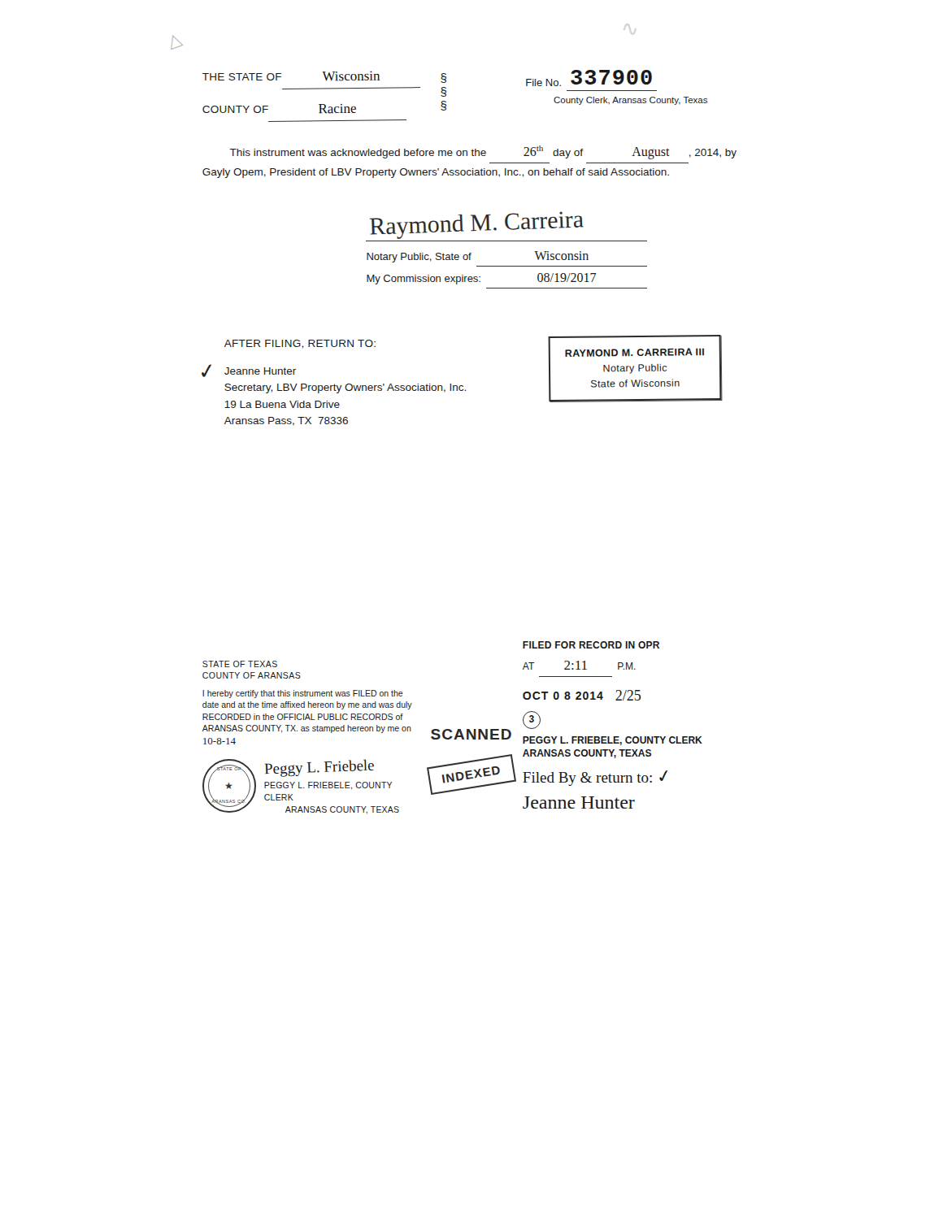△ ∿
THE STATE OF Wisconsin
COUNTY OF Racine
File No. 337900
County Clerk, Aransas County, Texas
§ § §
This instrument was acknowledged before me on the 26th day of August, 2014, by Gayly Opem, President of LBV Property Owners' Association, Inc., on behalf of said Association.
Raymond M. Carreira
Notary Public, State of Wisconsin
My Commission expires: 08/19/2017
✓
AFTER FILING, RETURN TO:
Jeanne Hunter
Secretary, LBV Property Owners' Association, Inc.
19 La Buena Vida Drive
Aransas Pass, TX 78336
RAYMOND M. CARREIRA III
Notary Public
State of Wisconsin
STATE OF TEXAS
COUNTY OF ARANSAS
I hereby certify that this instrument was FILED on the date and at the time affixed hereon by me and was duly RECORDED in the OFFICIAL PUBLIC RECORDS of ARANSAS COUNTY, TX. as stamped hereon by me on 10-8-14
STATE OF
★
ARANSAS CO.
Peggy L. Friebele
PEGGY L. FRIEBELE, COUNTY CLERK
ARANSAS COUNTY, TEXAS
SCANNED
INDEXED
FILED FOR RECORD IN OPR
AT 2:11 P.M.
OCT 0 8 2014 2/25
3
PEGGY L. FRIEBELE, COUNTY CLERK
ARANSAS COUNTY, TEXAS
Filed By & return to: ✓
Jeanne Hunter